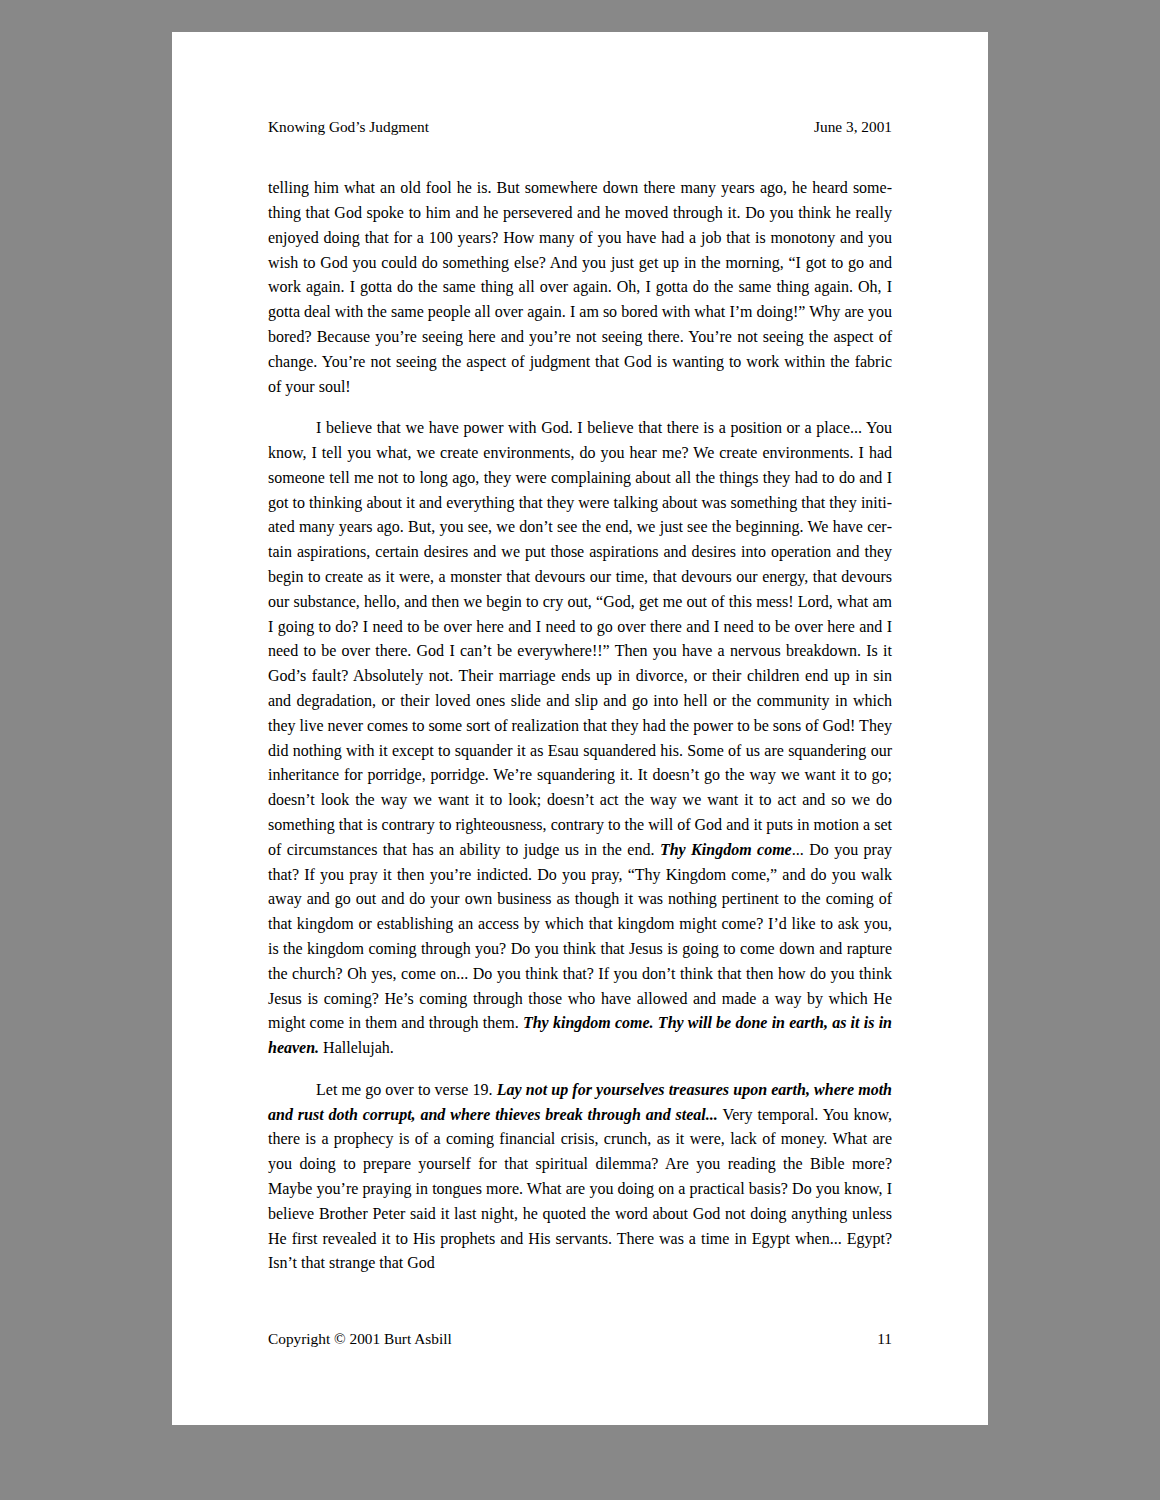Knowing God’s Judgment June 3, 2001
telling him what an old fool he is. But somewhere down there many years ago, he heard something that God spoke to him and he persevered and he moved through it. Do you think he really enjoyed doing that for a 100 years? How many of you have had a job that is monotony and you wish to God you could do something else? And you just get up in the morning, “I got to go and work again. I gotta do the same thing all over again. Oh, I gotta do the same thing again. Oh, I gotta deal with the same people all over again. I am so bored with what I’m doing!” Why are you bored? Because you’re seeing here and you’re not seeing there. You’re not seeing the aspect of change. You’re not seeing the aspect of judgment that God is wanting to work within the fabric of your soul!
I believe that we have power with God. I believe that there is a position or a place... You know, I tell you what, we create environments, do you hear me? We create environments. I had someone tell me not to long ago, they were complaining about all the things they had to do and I got to thinking about it and everything that they were talking about was something that they initiated many years ago. But, you see, we don’t see the end, we just see the beginning. We have certain aspirations, certain desires and we put those aspirations and desires into operation and they begin to create as it were, a monster that devours our time, that devours our energy, that devours our substance, hello, and then we begin to cry out, “God, get me out of this mess! Lord, what am I going to do? I need to be over here and I need to go over there and I need to be over here and I need to be over there. God I can’t be everywhere!!” Then you have a nervous breakdown. Is it God’s fault? Absolutely not. Their marriage ends up in divorce, or their children end up in sin and degradation, or their loved ones slide and slip and go into hell or the community in which they live never comes to some sort of realization that they had the power to be sons of God! They did nothing with it except to squander it as Esau squandered his. Some of us are squandering our inheritance for porridge, porridge. We’re squandering it. It doesn’t go the way we want it to go; doesn’t look the way we want it to look; doesn’t act the way we want it to act and so we do something that is contrary to righteousness, contrary to the will of God and it puts in motion a set of circumstances that has an ability to judge us in the end. Thy Kingdom come... Do you pray that? If you pray it then you’re indicted. Do you pray, “Thy Kingdom come,” and do you walk away and go out and do your own business as though it was nothing pertinent to the coming of that kingdom or establishing an access by which that kingdom might come? I’d like to ask you, is the kingdom coming through you? Do you think that Jesus is going to come down and rapture the church? Oh yes, come on... Do you think that? If you don’t think that then how do you think Jesus is coming? He’s coming through those who have allowed and made a way by which He might come in them and through them. Thy kingdom come. Thy will be done in earth, as it is in heaven. Hallelujah.
Let me go over to verse 19. Lay not up for yourselves treasures upon earth, where moth and rust doth corrupt, and where thieves break through and steal... Very temporal. You know, there is a prophecy is of a coming financial crisis, crunch, as it were, lack of money. What are you doing to prepare yourself for that spiritual dilemma? Are you reading the Bible more? Maybe you’re praying in tongues more. What are you doing on a practical basis? Do you know, I believe Brother Peter said it last night, he quoted the word about God not doing anything unless He first revealed it to His prophets and His servants. There was a time in Egypt when... Egypt? Isn’t that strange that God
Copyright © 2001 Burt Asbill 11